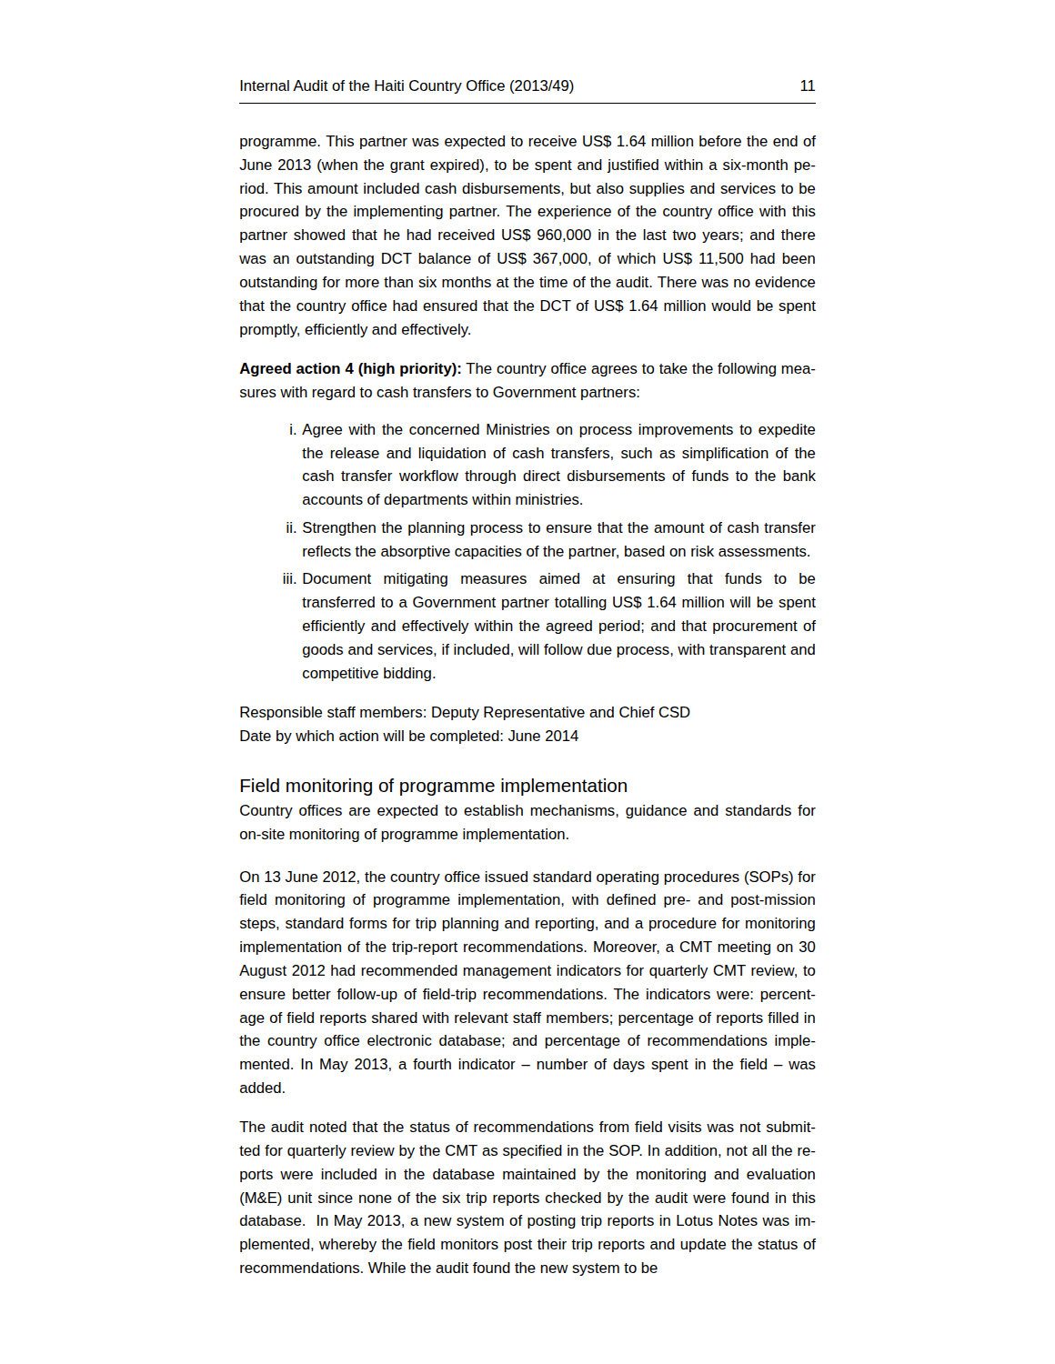Internal Audit of the Haiti Country Office (2013/49)
11
programme. This partner was expected to receive US$ 1.64 million before the end of June 2013 (when the grant expired), to be spent and justified within a six-month period. This amount included cash disbursements, but also supplies and services to be procured by the implementing partner. The experience of the country office with this partner showed that he had received US$ 960,000 in the last two years; and there was an outstanding DCT balance of US$ 367,000, of which US$ 11,500 had been outstanding for more than six months at the time of the audit. There was no evidence that the country office had ensured that the DCT of US$ 1.64 million would be spent promptly, efficiently and effectively.
Agreed action 4 (high priority): The country office agrees to take the following measures with regard to cash transfers to Government partners:
Agree with the concerned Ministries on process improvements to expedite the release and liquidation of cash transfers, such as simplification of the cash transfer workflow through direct disbursements of funds to the bank accounts of departments within ministries.
Strengthen the planning process to ensure that the amount of cash transfer reflects the absorptive capacities of the partner, based on risk assessments.
Document mitigating measures aimed at ensuring that funds to be transferred to a Government partner totalling US$ 1.64 million will be spent efficiently and effectively within the agreed period; and that procurement of goods and services, if included, will follow due process, with transparent and competitive bidding.
Responsible staff members: Deputy Representative and Chief CSD
Date by which action will be completed: June 2014
Field monitoring of programme implementation
Country offices are expected to establish mechanisms, guidance and standards for on-site monitoring of programme implementation.
On 13 June 2012, the country office issued standard operating procedures (SOPs) for field monitoring of programme implementation, with defined pre- and post-mission steps, standard forms for trip planning and reporting, and a procedure for monitoring implementation of the trip-report recommendations. Moreover, a CMT meeting on 30 August 2012 had recommended management indicators for quarterly CMT review, to ensure better follow-up of field-trip recommendations. The indicators were: percentage of field reports shared with relevant staff members; percentage of reports filled in the country office electronic database; and percentage of recommendations implemented. In May 2013, a fourth indicator – number of days spent in the field – was added.
The audit noted that the status of recommendations from field visits was not submitted for quarterly review by the CMT as specified in the SOP. In addition, not all the reports were included in the database maintained by the monitoring and evaluation (M&E) unit since none of the six trip reports checked by the audit were found in this database. In May 2013, a new system of posting trip reports in Lotus Notes was implemented, whereby the field monitors post their trip reports and update the status of recommendations. While the audit found the new system to be